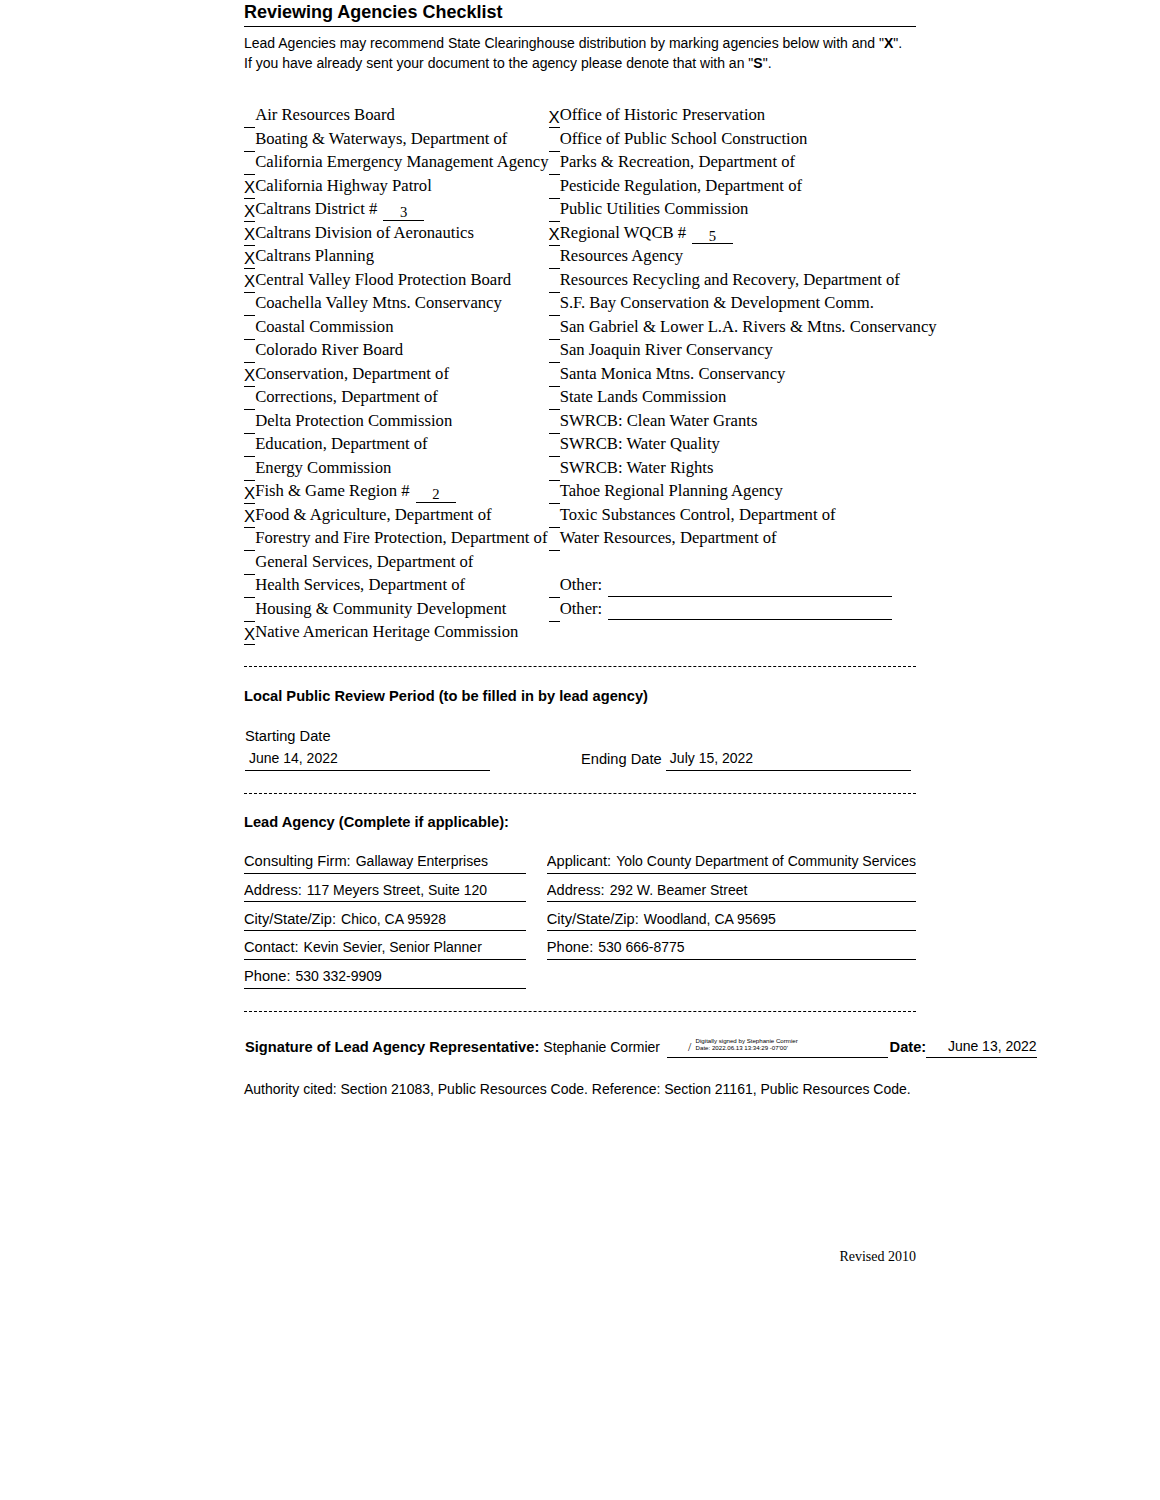Reviewing Agencies Checklist
Lead Agencies may recommend State Clearinghouse distribution by marking agencies below with and "X".
If you have already sent your document to the agency please denote that with an "S".
| | Air Resources Board | | X | Office of Historic Preservation |
| | Boating & Waterways, Department of | | | Office of Public School Construction |
| | California Emergency Management Agency | | | Parks & Recreation, Department of |
| X | California Highway Patrol | | | Pesticide Regulation, Department of |
| X | Caltrans District # 3 | | | Public Utilities Commission |
| X | Caltrans Division of Aeronautics | | X | Regional WQCB # 5 |
| X | Caltrans Planning | | | Resources Agency |
| X | Central Valley Flood Protection Board | | | Resources Recycling and Recovery, Department of |
| | Coachella Valley Mtns. Conservancy | | | S.F. Bay Conservation & Development Comm. |
| | Coastal Commission | | | San Gabriel & Lower L.A. Rivers & Mtns. Conservancy |
| | Colorado River Board | | | San Joaquin River Conservancy |
| X | Conservation, Department of | | | Santa Monica Mtns. Conservancy |
| | Corrections, Department of | | | State Lands Commission |
| | Delta Protection Commission | | | SWRCB: Clean Water Grants |
| | Education, Department of | | | SWRCB: Water Quality |
| | Energy Commission | | | SWRCB: Water Rights |
| X | Fish & Game Region # 2 | | | Tahoe Regional Planning Agency |
| X | Food & Agriculture, Department of | | | Toxic Substances Control, Department of |
| | Forestry and Fire Protection, Department of | | | Water Resources, Department of |
| | General Services, Department of | | | |
| | Health Services, Department of | | | Other: |
| | Housing & Community Development | | | Other: |
| X | Native American Heritage Commission | | | |
Local Public Review Period (to be filled in by lead agency)
| Starting Date June 14, 2022 | Ending Date July 15, 2022 |
Lead Agency (Complete if applicable):
| Consulting Firm: Gallaway Enterprises | Applicant: Yolo County Department of Community Services |
| Address: 117 Meyers Street, Suite 120 | Address: 292 W. Beamer Street |
| City/State/Zip: Chico, CA 95928 | City/State/Zip: Woodland, CA 95695 |
| Contact: Kevin Sevier, Senior Planner | Phone: 530 666-8775 |
| Phone: 530 332-9909 | |
| Signature of Lead Agency Representative: Stephanie Cormier | / Digitally signed by Stephanie Cormier Date: 2022.06.13 13:34:29 -07'00' | Date: June 13, 2022 |
Authority cited: Section 21083, Public Resources Code. Reference: Section 21161, Public Resources Code.
Revised 2010